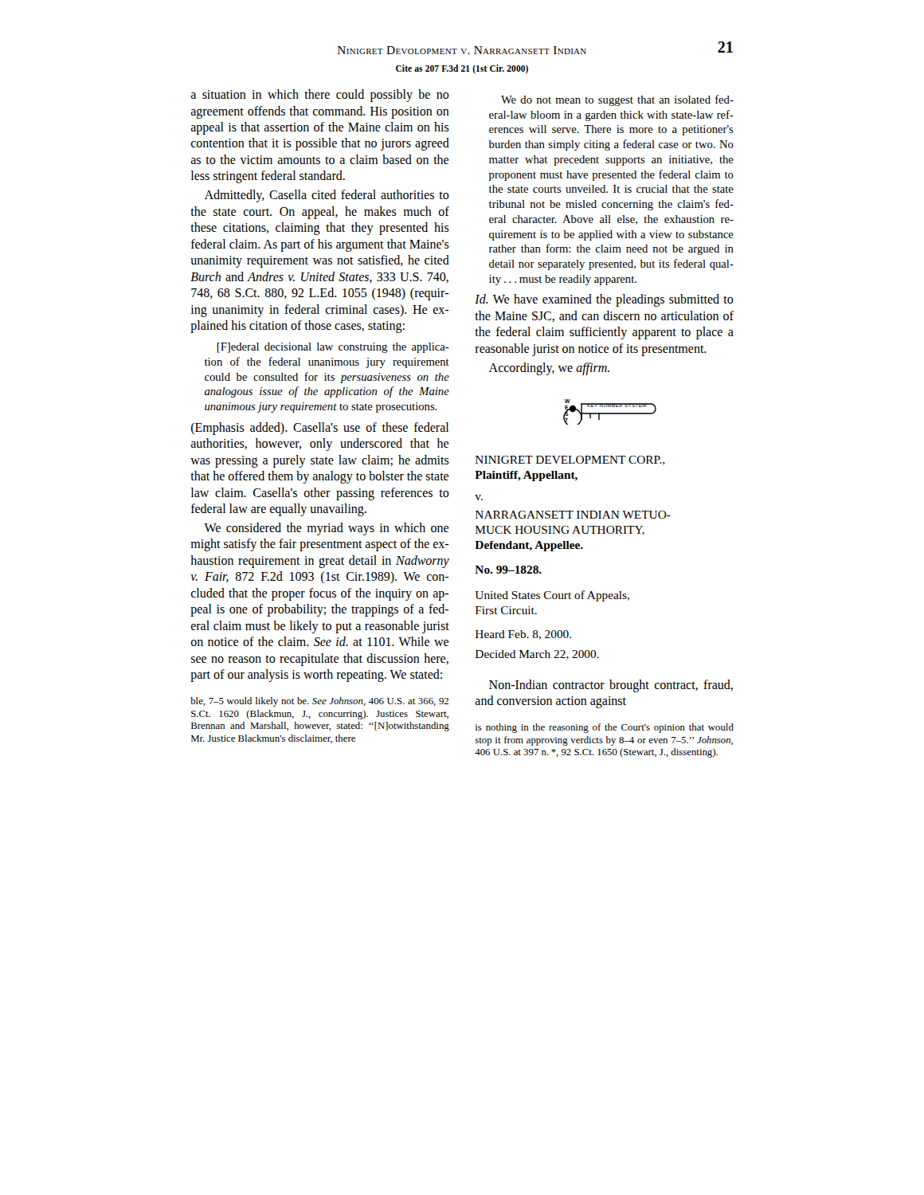Ninigret Devolopment v. Narragansett Indian 21
Cite as 207 F.3d 21 (1st Cir. 2000)
a situation in which there could possibly be no agreement offends that command. His position on appeal is that assertion of the Maine claim on his contention that it is possible that no jurors agreed as to the victim amounts to a claim based on the less stringent federal standard.
Admittedly, Casella cited federal authorities to the state court. On appeal, he makes much of these citations, claiming that they presented his federal claim. As part of his argument that Maine's unanimity requirement was not satisfied, he cited Burch and Andres v. United States, 333 U.S. 740, 748, 68 S.Ct. 880, 92 L.Ed. 1055 (1948) (requiring unanimity in federal criminal cases). He explained his citation of those cases, stating:
[F]ederal decisional law construing the application of the federal unanimous jury requirement could be consulted for its persuasiveness on the analogous issue of the application of the Maine unanimous jury requirement to state prosecutions.
(Emphasis added). Casella's use of these federal authorities, however, only underscored that he was pressing a purely state law claim; he admits that he offered them by analogy to bolster the state law claim. Casella's other passing references to federal law are equally unavailing.
We considered the myriad ways in which one might satisfy the fair presentment aspect of the exhaustion requirement in great detail in Nadworny v. Fair, 872 F.2d 1093 (1st Cir.1989). We concluded that the proper focus of the inquiry on appeal is one of probability; the trappings of a federal claim must be likely to put a reasonable jurist on notice of the claim. See id. at 1101. While we see no reason to recapitulate that discussion here, part of our analysis is worth repeating. We stated:
ble, 7–5 would likely not be. See Johnson, 406 U.S. at 366, 92 S.Ct. 1620 (Blackmun, J., concurring). Justices Stewart, Brennan and Marshall, however, stated: ‘‘[N]otwithstanding Mr. Justice Blackmun's disclaimer, there
We do not mean to suggest that an isolated federal-law bloom in a garden thick with state-law references will serve. There is more to a petitioner's burden than simply citing a federal case or two. No matter what precedent supports an initiative, the proponent must have presented the federal claim to the state courts unveiled. It is crucial that the state tribunal not be misled concerning the claim's federal character. Above all else, the exhaustion requirement is to be applied with a view to substance rather than form: the claim need not be argued in detail nor separately presented, but its federal quality . . . must be readily apparent.
Id. We have examined the pleadings submitted to the Maine SJC, and can discern no articulation of the federal claim sufficiently apparent to place a reasonable jurist on notice of its presentment.
Accordingly, we affirm.
KEY NUMBER SYSTEM W E S T
NINIGRET DEVELOPMENT CORP.,
Plaintiff, Appellant,
v.
NARRAGANSETT INDIAN WETUO-
MUCK HOUSING AUTHORITY,
Defendant, Appellee.
No. 99–1828.
United States Court of Appeals,
First Circuit.
Heard Feb. 8, 2000.
Decided March 22, 2000.
Non-Indian contractor brought contract, fraud, and conversion action against
is nothing in the reasoning of the Court's opinion that would stop it from approving verdicts by 8–4 or even 7–5.’’ Johnson, 406 U.S. at 397 n. *, 92 S.Ct. 1650 (Stewart, J., dissenting).